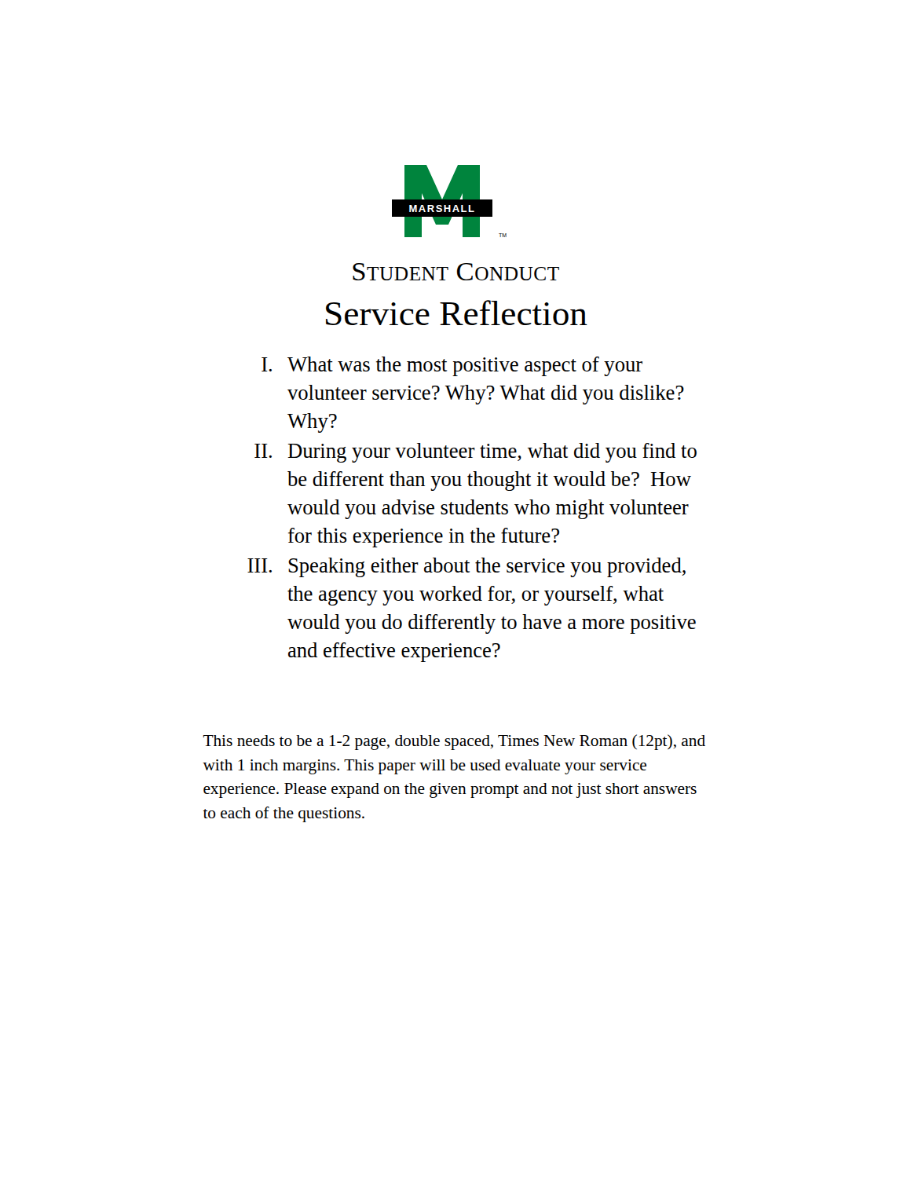MARSHALL TM
STUDENT CONDUCT
Service Reflection
What was the most positive aspect of your volunteer service? Why? What did you dislike? Why?
During your volunteer time, what did you find to be different than you thought it would be? How would you advise students who might volunteer for this experience in the future?
Speaking either about the service you provided, the agency you worked for, or yourself, what would you do differently to have a more positive and effective experience?
This needs to be a 1-2 page, double spaced, Times New Roman (12pt), and with 1 inch margins. This paper will be used evaluate your service experience. Please expand on the given prompt and not just short answers to each of the questions.